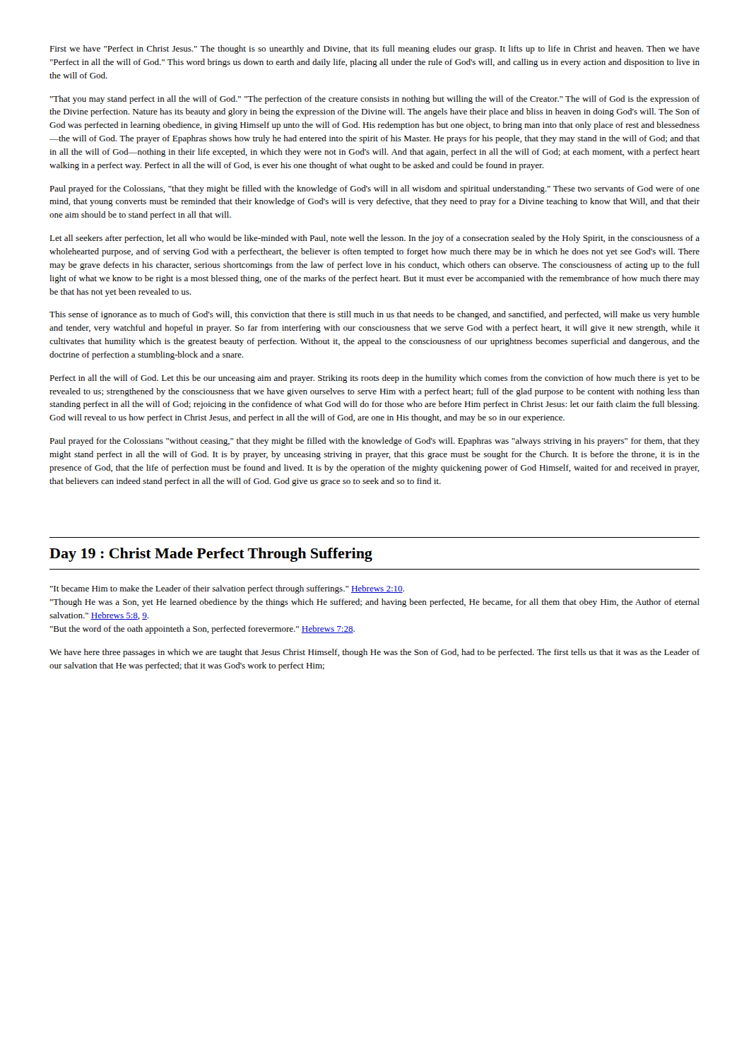First we have "Perfect in Christ Jesus." The thought is so unearthly and Divine, that its full meaning eludes our grasp. It lifts up to life in Christ and heaven. Then we have "Perfect in all the will of God." This word brings us down to earth and daily life, placing all under the rule of God's will, and calling us in every action and disposition to live in the will of God.
"That you may stand perfect in all the will of God." "The perfection of the creature consists in nothing but willing the will of the Creator." The will of God is the expression of the Divine perfection. Nature has its beauty and glory in being the expression of the Divine will. The angels have their place and bliss in heaven in doing God's will. The Son of God was perfected in learning obedience, in giving Himself up unto the will of God. His redemption has but one object, to bring man into that only place of rest and blessedness—the will of God. The prayer of Epaphras shows how truly he had entered into the spirit of his Master. He prays for his people, that they may stand in the will of God; and that in all the will of God—nothing in their life excepted, in which they were not in God's will. And that again, perfect in all the will of God; at each moment, with a perfect heart walking in a perfect way. Perfect in all the will of God, is ever his one thought of what ought to be asked and could be found in prayer.
Paul prayed for the Colossians, "that they might be filled with the knowledge of God's will in all wisdom and spiritual understanding." These two servants of God were of one mind, that young converts must be reminded that their knowledge of God's will is very defective, that they need to pray for a Divine teaching to know that Will, and that their one aim should be to stand perfect in all that will.
Let all seekers after perfection, let all who would be like-minded with Paul, note well the lesson. In the joy of a consecration sealed by the Holy Spirit, in the consciousness of a wholehearted purpose, and of serving God with a perfectheart, the believer is often tempted to forget how much there may be in which he does not yet see God's will. There may be grave defects in his character, serious shortcomings from the law of perfect love in his conduct, which others can observe. The consciousness of acting up to the full light of what we know to be right is a most blessed thing, one of the marks of the perfect heart. But it must ever be accompanied with the remembrance of how much there may be that has not yet been revealed to us.
This sense of ignorance as to much of God's will, this conviction that there is still much in us that needs to be changed, and sanctified, and perfected, will make us very humble and tender, very watchful and hopeful in prayer. So far from interfering with our consciousness that we serve God with a perfect heart, it will give it new strength, while it cultivates that humility which is the greatest beauty of perfection. Without it, the appeal to the consciousness of our uprightness becomes superficial and dangerous, and the doctrine of perfection a stumbling-block and a snare.
Perfect in all the will of God. Let this be our unceasing aim and prayer. Striking its roots deep in the humility which comes from the conviction of how much there is yet to be revealed to us; strengthened by the consciousness that we have given ourselves to serve Him with a perfect heart; full of the glad purpose to be content with nothing less than standing perfect in all the will of God; rejoicing in the confidence of what God will do for those who are before Him perfect in Christ Jesus: let our faith claim the full blessing. God will reveal to us how perfect in Christ Jesus, and perfect in all the will of God, are one in His thought, and may be so in our experience.
Paul prayed for the Colossians "without ceasing," that they might be filled with the knowledge of God's will. Epaphras was "always striving in his prayers" for them, that they might stand perfect in all the will of God. It is by prayer, by unceasing striving in prayer, that this grace must be sought for the Church. It is before the throne, it is in the presence of God, that the life of perfection must be found and lived. It is by the operation of the mighty quickening power of God Himself, waited for and received in prayer, that believers can indeed stand perfect in all the will of God. God give us grace so to seek and so to find it.
Day 19 : Christ Made Perfect Through Suffering
"It became Him to make the Leader of their salvation perfect through sufferings." Hebrews 2:10.
"Though He was a Son, yet He learned obedience by the things which He suffered; and having been perfected, He became, for all them that obey Him, the Author of eternal salvation." Hebrews 5:8, 9.
"But the word of the oath appointeth a Son, perfected forevermore." Hebrews 7:28.
We have here three passages in which we are taught that Jesus Christ Himself, though He was the Son of God, had to be perfected. The first tells us that it was as the Leader of our salvation that He was perfected; that it was God's work to perfect Him;